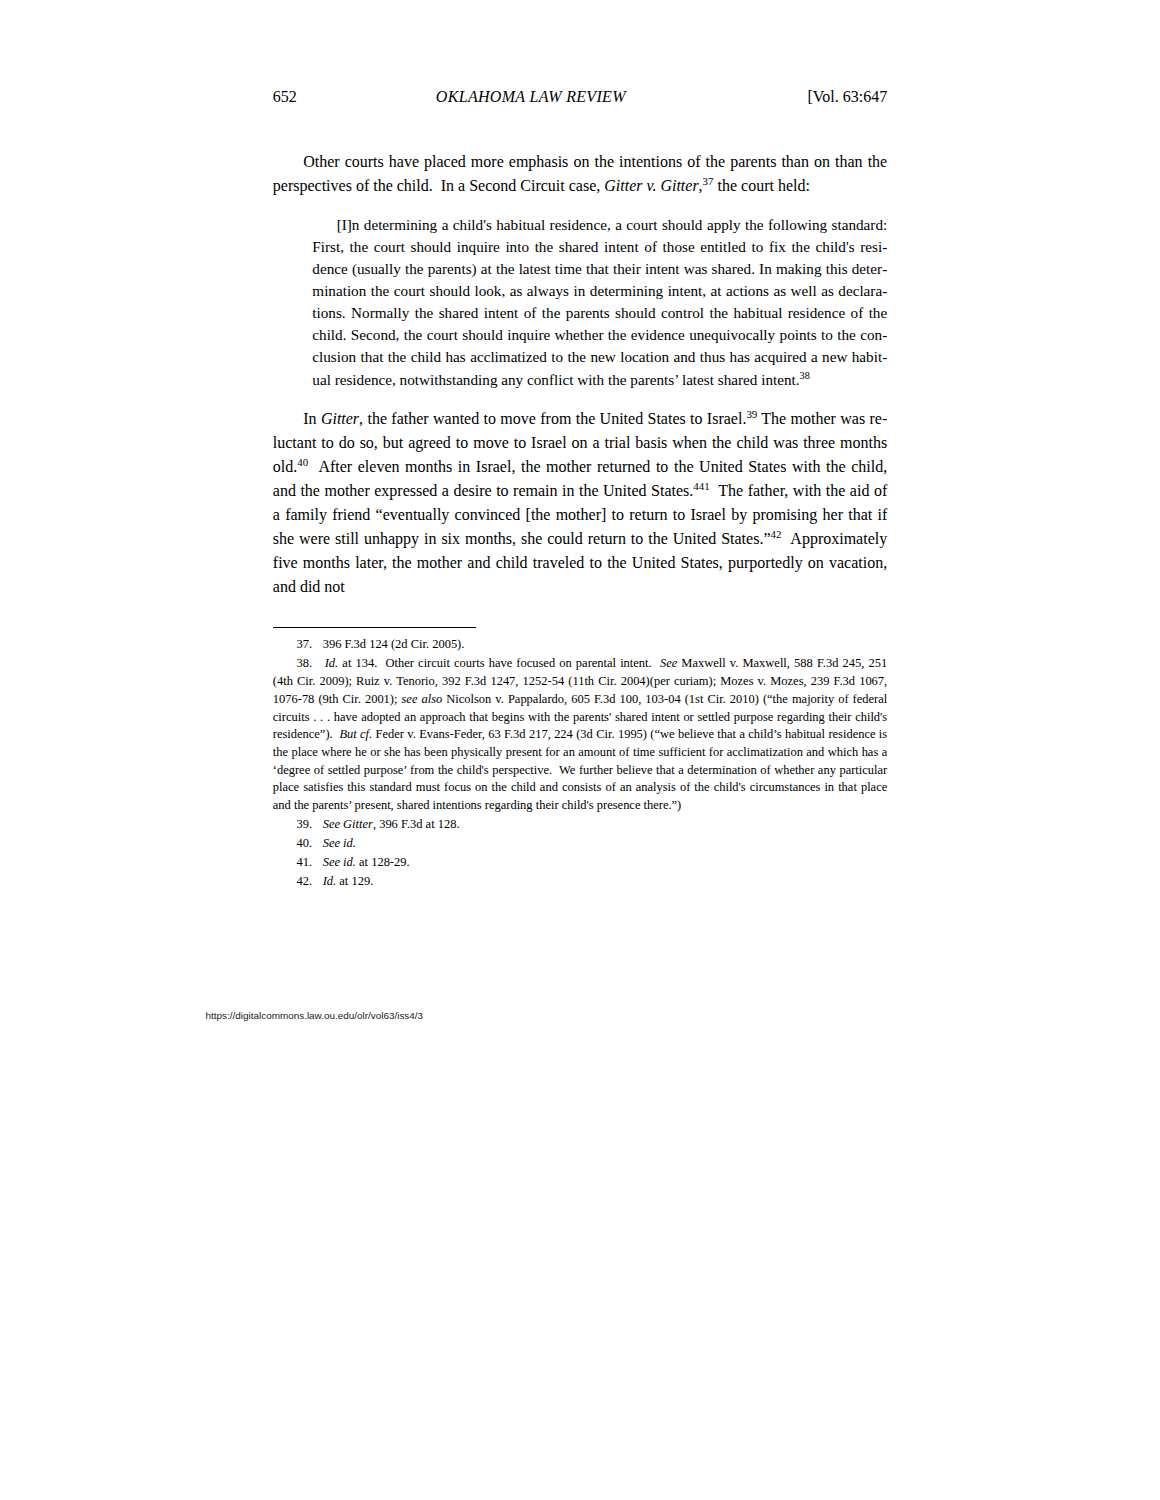652
OKLAHOMA LAW REVIEW
[Vol. 63:647
Other courts have placed more emphasis on the intentions of the parents than on than the perspectives of the child. In a Second Circuit case, Gitter v. Gitter,37 the court held:
[I]n determining a child's habitual residence, a court should apply the following standard: First, the court should inquire into the shared intent of those entitled to fix the child's residence (usually the parents) at the latest time that their intent was shared. In making this determination the court should look, as always in determining intent, at actions as well as declarations. Normally the shared intent of the parents should control the habitual residence of the child. Second, the court should inquire whether the evidence unequivocally points to the conclusion that the child has acclimatized to the new location and thus has acquired a new habitual residence, notwithstanding any conflict with the parents’ latest shared intent.38
In Gitter, the father wanted to move from the United States to Israel.39 The mother was reluctant to do so, but agreed to move to Israel on a trial basis when the child was three months old.40 After eleven months in Israel, the mother returned to the United States with the child, and the mother expressed a desire to remain in the United States.441 The father, with the aid of a family friend “eventually convinced [the mother] to return to Israel by promising her that if she were still unhappy in six months, she could return to the United States.”42 Approximately five months later, the mother and child traveled to the United States, purportedly on vacation, and did not
37. 396 F.3d 124 (2d Cir. 2005).
38. Id. at 134. Other circuit courts have focused on parental intent. See Maxwell v. Maxwell, 588 F.3d 245, 251 (4th Cir. 2009); Ruiz v. Tenorio, 392 F.3d 1247, 1252-54 (11th Cir. 2004)(per curiam); Mozes v. Mozes, 239 F.3d 1067, 1076-78 (9th Cir. 2001); see also Nicolson v. Pappalardo, 605 F.3d 100, 103-04 (1st Cir. 2010) (“the majority of federal circuits . . . have adopted an approach that begins with the parents' shared intent or settled purpose regarding their child's residence”). But cf. Feder v. Evans-Feder, 63 F.3d 217, 224 (3d Cir. 1995) (“we believe that a child’s habitual residence is the place where he or she has been physically present for an amount of time sufficient for acclimatization and which has a ‘degree of settled purpose’ from the child's perspective. We further believe that a determination of whether any particular place satisfies this standard must focus on the child and consists of an analysis of the child's circumstances in that place and the parents’ present, shared intentions regarding their child's presence there.”)
39. See Gitter, 396 F.3d at 128.
40. See id.
41. See id. at 128-29.
42. Id. at 129.
https://digitalcommons.law.ou.edu/olr/vol63/iss4/3